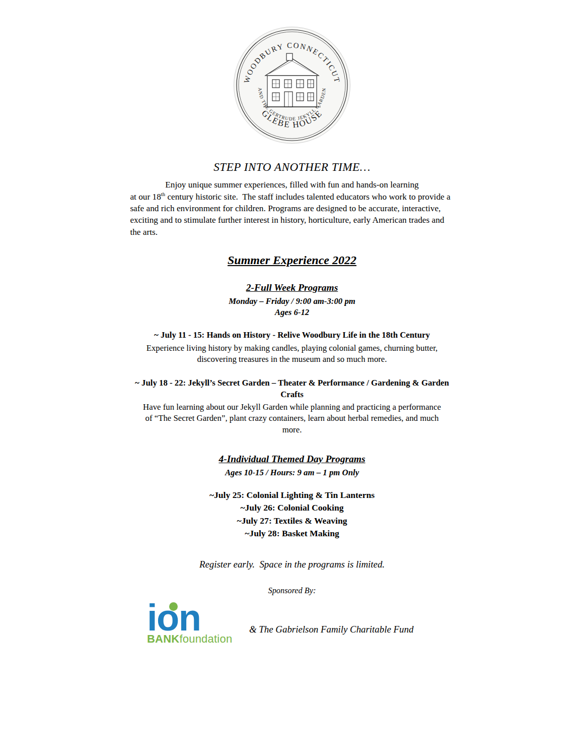WOODBURY CONNECTICUT GLEBE HOUSE AND THE GERTRUDE JEKYLL GARDEN
STEP INTO ANOTHER TIME…
Enjoy unique summer experiences, filled with fun and hands-on learning at our 18th century historic site. The staff includes talented educators who work to provide a safe and rich environment for children. Programs are designed to be accurate, interactive, exciting and to stimulate further interest in history, horticulture, early American trades and the arts.
Summer Experience 2022
2-Full Week Programs
Monday – Friday / 9:00 am-3:00 pm
Ages 6-12
~ July 11 - 15: Hands on History - Relive Woodbury Life in the 18th Century
Experience living history by making candles, playing colonial games, churning butter, discovering treasures in the museum and so much more.
~ July 18 - 22: Jekyll’s Secret Garden – Theater & Performance / Gardening & Garden Crafts
Have fun learning about our Jekyll Garden while planning and practicing a performance of “The Secret Garden”, plant crazy containers, learn about herbal remedies, and much more.
4-Individual Themed Day Programs
Ages 10-15 / Hours: 9 am – 1 pm Only
~July 25: Colonial Lighting & Tin Lanterns
~July 26: Colonial Cooking
~July 27: Textiles & Weaving
~July 28: Basket Making
Register early. Space in the programs is limited.
Sponsored By:
ion
BANK foundation
& The Gabrielson Family Charitable Fund